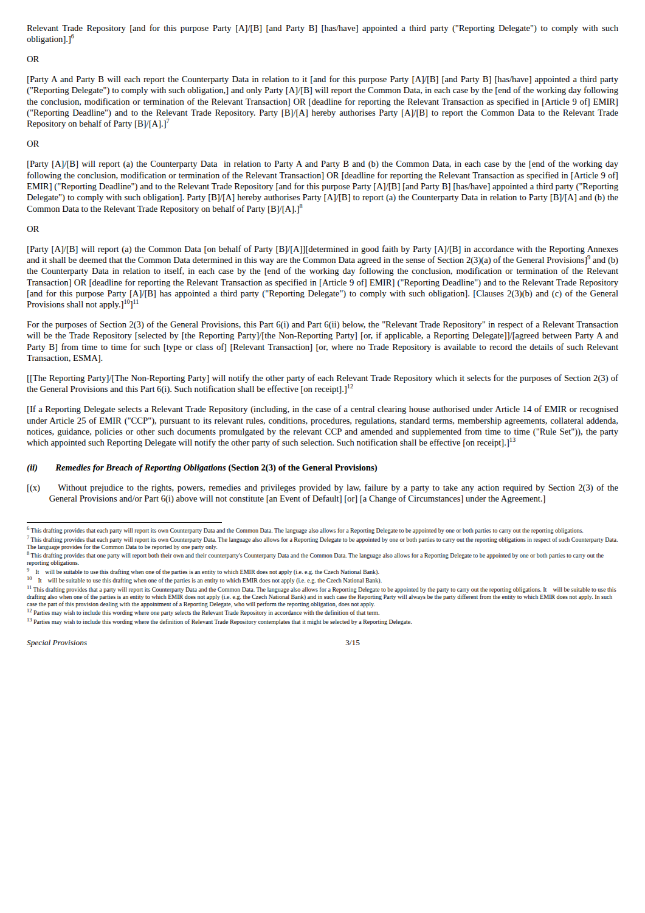Relevant Trade Repository [and for this purpose Party [A]/[B] [and Party B] [has/have] appointed a third party ("Reporting Delegate") to comply with such obligation].]6
OR
[Party A and Party B will each report the Counterparty Data in relation to it [and for this purpose Party [A]/[B] [and Party B] [has/have] appointed a third party ("Reporting Delegate") to comply with such obligation,] and only Party [A]/[B] will report the Common Data, in each case by the [end of the working day following the conclusion, modification or termination of the Relevant Transaction] OR [deadline for reporting the Relevant Transaction as specified in [Article 9 of] EMIR] ("Reporting Deadline") and to the Relevant Trade Repository. Party [B]/[A] hereby authorises Party [A]/[B] to report the Common Data to the Relevant Trade Repository on behalf of Party [B]/[A].]7
OR
[Party [A]/[B] will report (a) the Counterparty Data in relation to Party A and Party B and (b) the Common Data, in each case by the [end of the working day following the conclusion, modification or termination of the Relevant Transaction] OR [deadline for reporting the Relevant Transaction as specified in [Article 9 of] EMIR] ("Reporting Deadline") and to the Relevant Trade Repository [and for this purpose Party [A]/[B] [and Party B] [has/have] appointed a third party ("Reporting Delegate") to comply with such obligation]. Party [B]/[A] hereby authorises Party [A]/[B] to report (a) the Counterparty Data in relation to Party [B]/[A] and (b) the Common Data to the Relevant Trade Repository on behalf of Party [B]/[A].]8
OR
[Party [A]/[B] will report (a) the Common Data [on behalf of Party [B]/[A]][determined in good faith by Party [A]/[B] in accordance with the Reporting Annexes and it shall be deemed that the Common Data determined in this way are the Common Data agreed in the sense of Section 2(3)(a) of the General Provisions]9 and (b) the Counterparty Data in relation to itself, in each case by the [end of the working day following the conclusion, modification or termination of the Relevant Transaction] OR [deadline for reporting the Relevant Transaction as specified in [Article 9 of] EMIR] ("Reporting Deadline") and to the Relevant Trade Repository [and for this purpose Party [A]/[B] has appointed a third party ("Reporting Delegate") to comply with such obligation]. [Clauses 2(3)(b) and (c) of the General Provisions shall not apply.]10]11
For the purposes of Section 2(3) of the General Provisions, this Part 6(i) and Part 6(ii) below, the "Relevant Trade Repository" in respect of a Relevant Transaction will be the Trade Repository [selected by [the Reporting Party]/[the Non-Reporting Party] [or, if applicable, a Reporting Delegate]]/[agreed between Party A and Party B] from time to time for such [type or class of] [Relevant Transaction] [or, where no Trade Repository is available to record the details of such Relevant Transaction, ESMA].
[[The Reporting Party]/[The Non-Reporting Party] will notify the other party of each Relevant Trade Repository which it selects for the purposes of Section 2(3) of the General Provisions and this Part 6(i). Such notification shall be effective [on receipt].]12
[If a Reporting Delegate selects a Relevant Trade Repository (including, in the case of a central clearing house authorised under Article 14 of EMIR or recognised under Article 25 of EMIR ("CCP"), pursuant to its relevant rules, conditions, procedures, regulations, standard terms, membership agreements, collateral addenda, notices, guidance, policies or other such documents promulgated by the relevant CCP and amended and supplemented from time to time ("Rule Set")), the party which appointed such Reporting Delegate will notify the other party of such selection. Such notification shall be effective [on receipt].]13
(ii)  Remedies for Breach of Reporting Obligations (Section 2(3) of the General Provisions)
[(x)  Without prejudice to the rights, powers, remedies and privileges provided by law, failure by a party to take any action required by Section 2(3) of the General Provisions and/or Part 6(i) above will not constitute [an Event of Default] [or] [a Change of Circumstances] under the Agreement.]
6 This drafting provides that each party will report its own Counterparty Data and the Common Data. The language also allows for a Reporting Delegate to be appointed by one or both parties to carry out the reporting obligations.
7 This drafting provides that each party will report its own Counterparty Data. The language also allows for a Reporting Delegate to be appointed by one or both parties to carry out the reporting obligations in respect of such Counterparty Data. The language provides for the Common Data to be reported by one party only.
8 This drafting provides that one party will report both their own and their counterparty's Counterparty Data and the Common Data. The language also allows for a Reporting Delegate to be appointed by one or both parties to carry out the reporting obligations.
9 It will be suitable to use this drafting when one of the parties is an entity to which EMIR does not apply (i.e. e.g. the Czech National Bank).
10 It will be suitable to use this drafting when one of the parties is an entity to which EMIR does not apply (i.e. e.g. the Czech National Bank).
11 This drafting provides that a party will report its Counterparty Data and the Common Data. The language also allows for a Reporting Delegate to be appointed by the party to carry out the reporting obligations. It will be suitable to use this drafting also when one of the parties is an entity to which EMIR does not apply (i.e. e.g. the Czech National Bank) and in such case the Reporting Party will always be the party different from the entity to which EMIR does not apply. In such case the part of this provision dealing with the appointment of a Reporting Delegate, who will perform the reporting obligation, does not apply.
12 Parties may wish to include this wording where one party selects the Relevant Trade Repository in accordance with the definition of that term.
13 Parties may wish to include this wording where the definition of Relevant Trade Repository contemplates that it might be selected by a Reporting Delegate.
Special Provisions
3/15